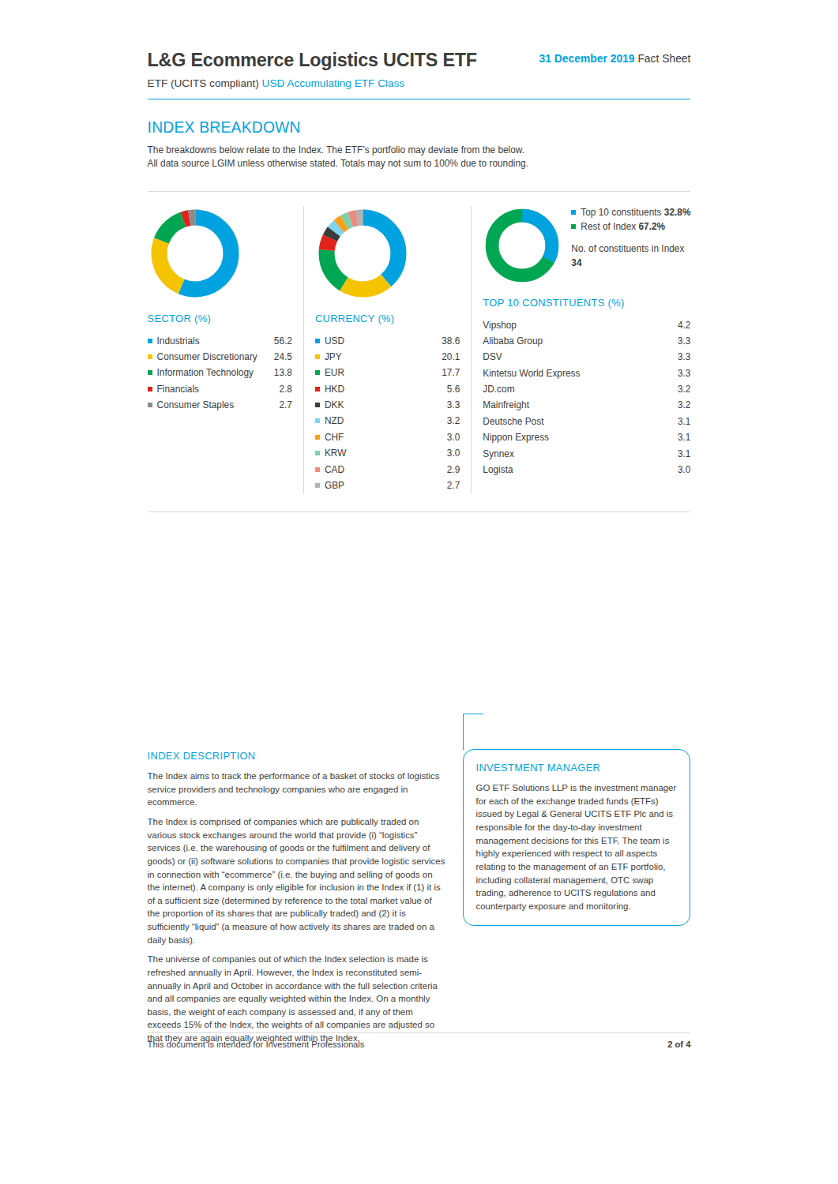L&G Ecommerce Logistics UCITS ETF
ETF (UCITS compliant) USD Accumulating ETF Class
31 December 2019 Fact Sheet
INDEX BREAKDOWN
The breakdowns below relate to the Index. The ETF’s portfolio may deviate from the below.
All data source LGIM unless otherwise stated. Totals may not sum to 100% due to rounding.
Sector (%)
| Industrials | 56.2 |
| Consumer Discretionary | 24.5 |
| Information Technology | 13.8 |
| Financials | 2.8 |
| Consumer Staples | 2.7 |
Currency (%)
| USD | 38.6 |
| JPY | 20.1 |
| EUR | 17.7 |
| HKD | 5.6 |
| DKK | 3.3 |
| NZD | 3.2 |
| CHF | 3.0 |
| KRW | 3.0 |
| CAD | 2.9 |
| GBP | 2.7 |
Top 10 constituents 32.8%
Rest of Index 67.2%
No. of constituents in Index 34
Top 10 Constituents (%)
| Vipshop | 4.2 |
| Alibaba Group | 3.3 |
| DSV | 3.3 |
| Kintetsu World Express | 3.3 |
| JD.com | 3.2 |
| Mainfreight | 3.2 |
| Deutsche Post | 3.1 |
| Nippon Express | 3.1 |
| Synnex | 3.1 |
| Logista | 3.0 |
Index Description
The Index aims to track the performance of a basket of stocks of logistics service providers and technology companies who are engaged in ecommerce.
The Index is comprised of companies which are publically traded on various stock exchanges around the world that provide (i) “logistics” services (i.e. the warehousing of goods or the fulfilment and delivery of goods) or (ii) software solutions to companies that provide logistic services in connection with “ecommerce” (i.e. the buying and selling of goods on the internet). A company is only eligible for inclusion in the Index if (1) it is of a sufficient size (determined by reference to the total market value of the proportion of its shares that are publically traded) and (2) it is sufficiently “liquid” (a measure of how actively its shares are traded on a daily basis).
The universe of companies out of which the Index selection is made is refreshed annually in April. However, the Index is reconstituted semi-annually in April and October in accordance with the full selection criteria and all companies are equally weighted within the Index. On a monthly basis, the weight of each company is assessed and, if any of them exceeds 15% of the Index, the weights of all companies are adjusted so that they are again equally weighted within the Index.
Investment Manager
GO ETF Solutions LLP is the investment manager for each of the exchange traded funds (ETFs) issued by Legal & General UCITS ETF Plc and is responsible for the day-to-day investment management decisions for this ETF. The team is highly experienced with respect to all aspects relating to the management of an ETF portfolio, including collateral management, OTC swap trading, adherence to UCITS regulations and counterparty exposure and monitoring.
This document is intended for Investment Professionals 2 of 4